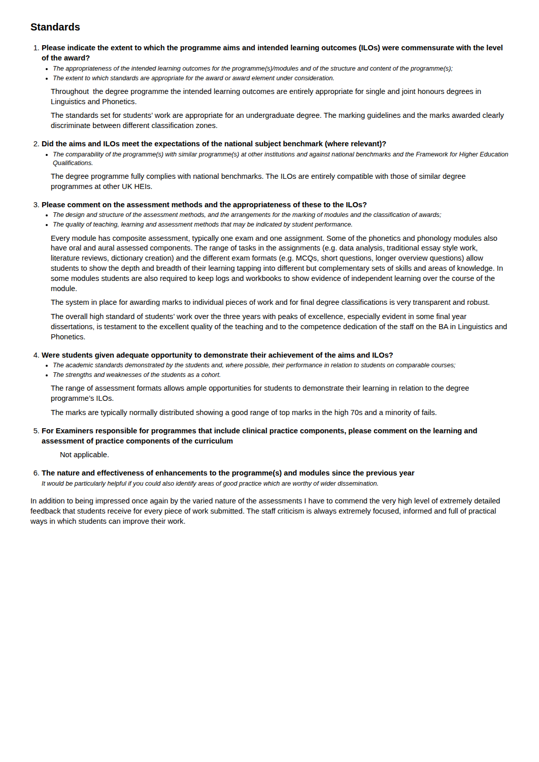Standards
Please indicate the extent to which the programme aims and intended learning outcomes (ILOs) were commensurate with the level of the award?
The appropriateness of the intended learning outcomes for the programme(s)/modules and of the structure and content of the programme(s);
The extent to which standards are appropriate for the award or award element under consideration.
Throughout the degree programme the intended learning outcomes are entirely appropriate for single and joint honours degrees in Linguistics and Phonetics.
The standards set for students’ work are appropriate for an undergraduate degree. The marking guidelines and the marks awarded clearly discriminate between different classification zones.
Did the aims and ILOs meet the expectations of the national subject benchmark (where relevant)?
The comparability of the programme(s) with similar programme(s) at other institutions and against national benchmarks and the Framework for Higher Education Qualifications.
The degree programme fully complies with national benchmarks. The ILOs are entirely compatible with those of similar degree programmes at other UK HEIs.
Please comment on the assessment methods and the appropriateness of these to the ILOs?
The design and structure of the assessment methods, and the arrangements for the marking of modules and the classification of awards;
The quality of teaching, learning and assessment methods that may be indicated by student performance.
Every module has composite assessment, typically one exam and one assignment. Some of the phonetics and phonology modules also have oral and aural assessed components. The range of tasks in the assignments (e.g. data analysis, traditional essay style work, literature reviews, dictionary creation) and the different exam formats (e.g. MCQs, short questions, longer overview questions) allow students to show the depth and breadth of their learning tapping into different but complementary sets of skills and areas of knowledge. In some modules students are also required to keep logs and workbooks to show evidence of independent learning over the course of the module.
The system in place for awarding marks to individual pieces of work and for final degree classifications is very transparent and robust.
The overall high standard of students’ work over the three years with peaks of excellence, especially evident in some final year dissertations, is testament to the excellent quality of the teaching and to the competence dedication of the staff on the BA in Linguistics and Phonetics.
Were students given adequate opportunity to demonstrate their achievement of the aims and ILOs?
The academic standards demonstrated by the students and, where possible, their performance in relation to students on comparable courses;
The strengths and weaknesses of the students as a cohort.
The range of assessment formats allows ample opportunities for students to demonstrate their learning in relation to the degree programme’s ILOs.
The marks are typically normally distributed showing a good range of top marks in the high 70s and a minority of fails.
For Examiners responsible for programmes that include clinical practice components, please comment on the learning and assessment of practice components of the curriculum
Not applicable.
The nature and effectiveness of enhancements to the programme(s) and modules since the previous year
It would be particularly helpful if you could also identify areas of good practice which are worthy of wider dissemination.
In addition to being impressed once again by the varied nature of the assessments I have to commend the very high level of extremely detailed feedback that students receive for every piece of work submitted. The staff criticism is always extremely focused, informed and full of practical ways in which students can improve their work.